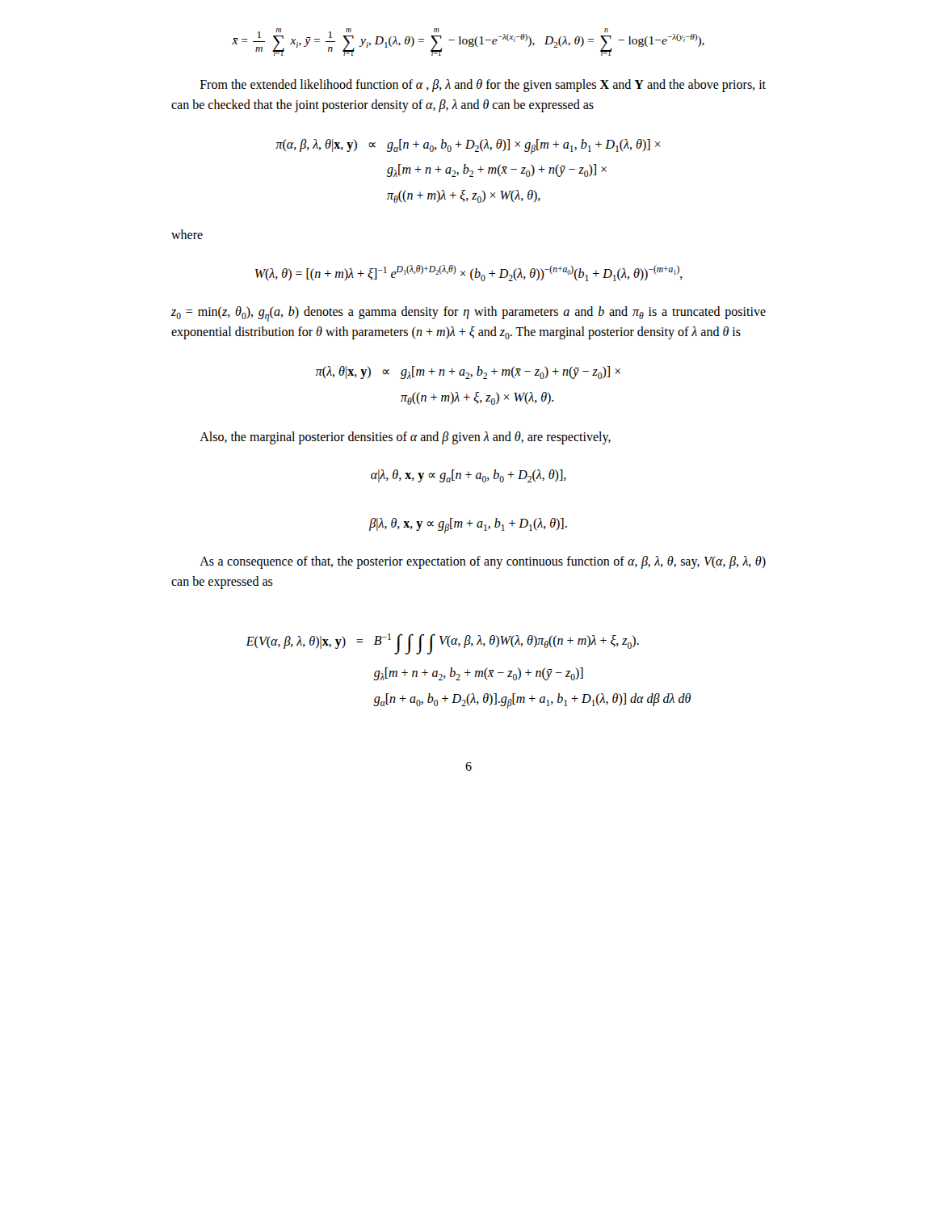x̄ = 1 m m∑i=1 xi, ȳ = 1 n m∑i=1 yi, D1(λ, θ) = m∑i=1 − log(1−e−λ(xi−θ)), D2(λ, θ) = n∑i=1 − log(1−e−λ(yi−θ)),
From the extended likelihood function of α , β, λ and θ for the given samples X and Y and the above priors, it can be checked that the joint posterior density of α, β, λ and θ can be expressed as
| π ( α , β , λ , θ / x , y ) | ∝ | g α [ n + a 0 , b 0 + D 2 ( λ , θ )] × g β [ m + a 1 , b 1 + D 1 ( λ , θ )] × |
| | | g λ [ m + n + a 2 , b 2 + m ( x̄ − z 0 ) + n ( ȳ − z 0 )] × |
| | | π θ (( n + m ) λ + ξ , z 0 ) × W ( λ , θ ), |
where
W(λ, θ) = [(n + m)λ + ξ]−1 eD1(λ,θ)+D2(λ,θ) × (b0 + D2(λ, θ))−(n+a0)(b1 + D1(λ, θ))−(m+a1),
z0 = min(z, θ0), gη(a, b) denotes a gamma density for η with parameters a and b and πθ is a truncated positive exponential distribution for θ with parameters (n + m)λ + ξ and z0. The marginal posterior density of λ and θ is
| π ( λ , θ / x , y ) | ∝ | g λ [ m + n + a 2 , b 2 + m ( x̄ − z 0 ) + n ( ȳ − z 0 )] × |
| | | π θ (( n + m ) λ + ξ , z 0 ) × W ( λ , θ ). |
Also, the marginal posterior densities of α and β given λ and θ, are respectively,
α|λ, θ, x, y ∝ gα[n + a0, b0 + D2(λ, θ)],
β|λ, θ, x, y ∝ gβ[m + a1, b1 + D1(λ, θ)].
As a consequence of that, the posterior expectation of any continuous function of α, β, λ, θ, say, V(α, β, λ, θ) can be expressed as
| E ( V ( α , β , λ , θ )/ x , y ) | = | B −1 ∫ ∫ ∫ ∫ V ( α , β , λ , θ ) W ( λ , θ ) π θ (( n + m ) λ + ξ , z 0 ). |
| | | g λ [ m + n + a 2 , b 2 + m ( x̄ − z 0 ) + n ( ȳ − z 0 )] |
| | | g α [ n + a 0 , b 0 + D 2 ( λ , θ )]. g β [ m + a 1 , b 1 + D 1 ( λ , θ )] dα dβ dλ dθ |
6